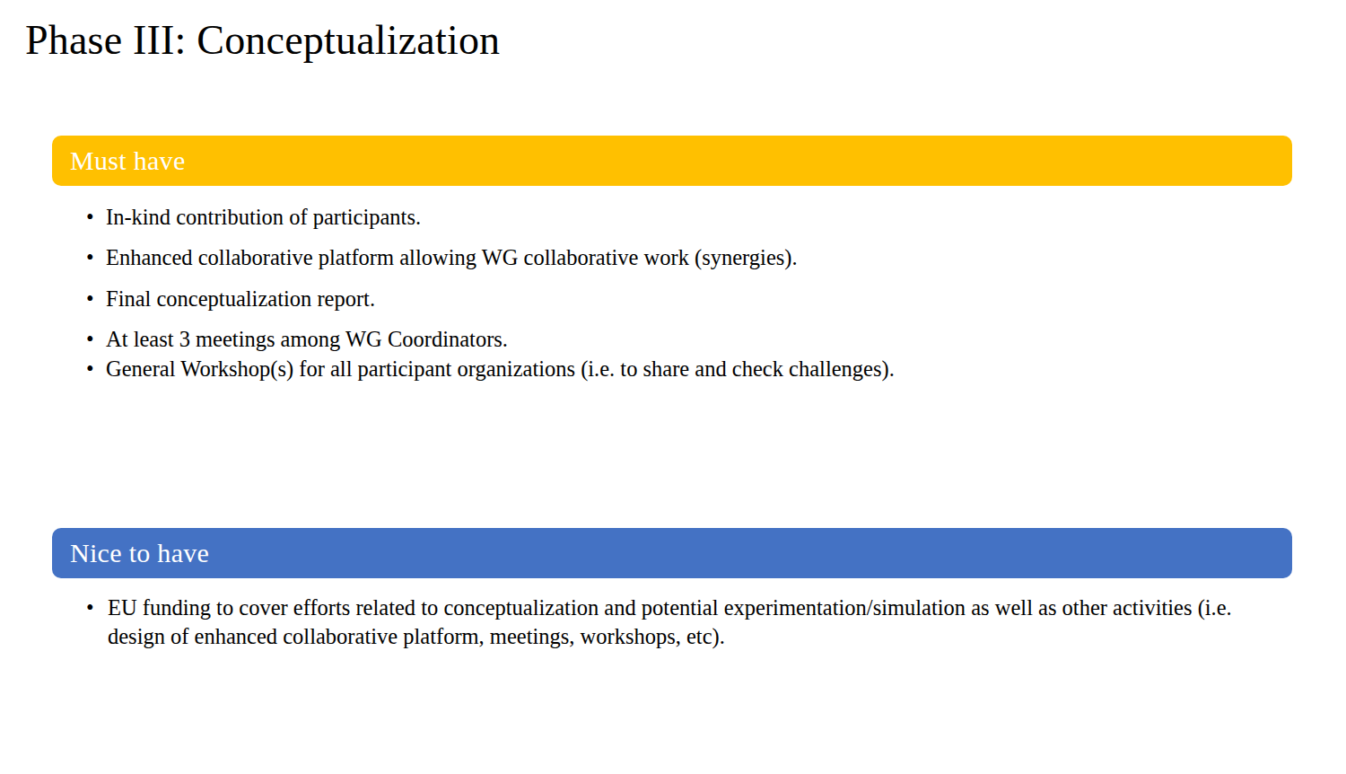Phase III: Conceptualization
Must have
In-kind contribution of participants.
Enhanced collaborative platform allowing WG collaborative work (synergies).
Final conceptualization report.
At least 3 meetings among WG Coordinators.
General Workshop(s) for all participant organizations (i.e. to share and check challenges).
Nice to have
EU funding to cover efforts related to conceptualization and potential experimentation/simulation as well as other activities (i.e. design of enhanced collaborative platform, meetings, workshops, etc).